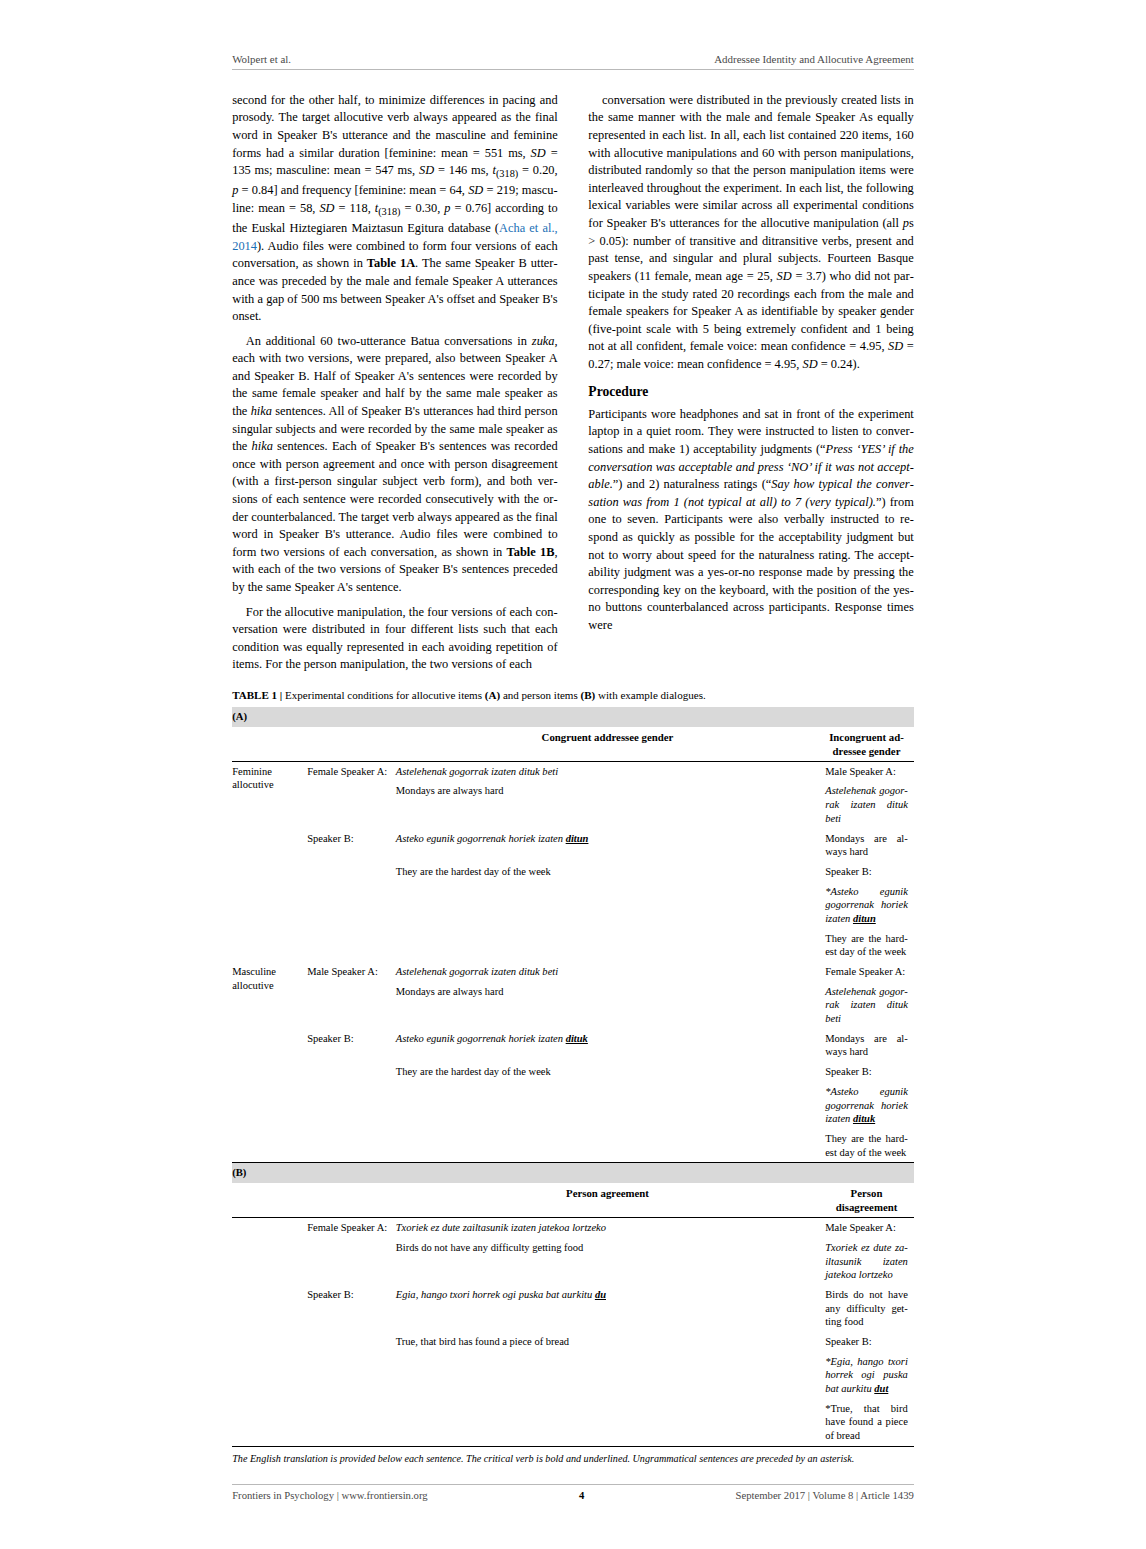Wolpert et al.
Addressee Identity and Allocutive Agreement
second for the other half, to minimize differences in pacing and prosody. The target allocutive verb always appeared as the final word in Speaker B's utterance and the masculine and feminine forms had a similar duration [feminine: mean = 551 ms, SD = 135 ms; masculine: mean = 547 ms, SD = 146 ms, t(318) = 0.20, p = 0.84] and frequency [feminine: mean = 64, SD = 219; masculine: mean = 58, SD = 118, t(318) = 0.30, p = 0.76] according to the Euskal Hiztegiaren Maiztasun Egitura database (Acha et al., 2014). Audio files were combined to form four versions of each conversation, as shown in Table 1A. The same Speaker B utterance was preceded by the male and female Speaker A utterances with a gap of 500 ms between Speaker A's offset and Speaker B's onset.
An additional 60 two-utterance Batua conversations in zuka, each with two versions, were prepared, also between Speaker A and Speaker B. Half of Speaker A's sentences were recorded by the same female speaker and half by the same male speaker as the hika sentences. All of Speaker B's utterances had third person singular subjects and were recorded by the same male speaker as the hika sentences. Each of Speaker B's sentences was recorded once with person agreement and once with person disagreement (with a first-person singular subject verb form), and both versions of each sentence were recorded consecutively with the order counterbalanced. The target verb always appeared as the final word in Speaker B's utterance. Audio files were combined to form two versions of each conversation, as shown in Table 1B, with each of the two versions of Speaker B's sentences preceded by the same Speaker A's sentence.
For the allocutive manipulation, the four versions of each conversation were distributed in four different lists such that each condition was equally represented in each avoiding repetition of items. For the person manipulation, the two versions of each
conversation were distributed in the previously created lists in the same manner with the male and female Speaker As equally represented in each list. In all, each list contained 220 items, 160 with allocutive manipulations and 60 with person manipulations, distributed randomly so that the person manipulation items were interleaved throughout the experiment. In each list, the following lexical variables were similar across all experimental conditions for Speaker B's utterances for the allocutive manipulation (all ps > 0.05): number of transitive and ditransitive verbs, present and past tense, and singular and plural subjects. Fourteen Basque speakers (11 female, mean age = 25, SD = 3.7) who did not participate in the study rated 20 recordings each from the male and female speakers for Speaker A as identifiable by speaker gender (five-point scale with 5 being extremely confident and 1 being not at all confident, female voice: mean confidence = 4.95, SD = 0.27; male voice: mean confidence = 4.95, SD = 0.24).
Procedure
Participants wore headphones and sat in front of the experiment laptop in a quiet room. They were instructed to listen to conversations and make 1) acceptability judgments (“Press ‘YES’ if the conversation was acceptable and press ‘NO’ if it was not acceptable.”) and 2) naturalness ratings (“Say how typical the conversation was from 1 (not typical at all) to 7 (very typical).”) from one to seven. Participants were also verbally instructed to respond as quickly as possible for the acceptability judgment but not to worry about speed for the naturalness rating. The acceptability judgment was a yes-or-no response made by pressing the corresponding key on the keyboard, with the position of the yes-no buttons counterbalanced across participants. Response times were
TABLE 1 | Experimental conditions for allocutive items (A) and person items (B) with example dialogues.
| (A) |
| | | Congruent addressee gender | Incongruent addressee gender |
| Feminine allocutive | Female Speaker A: | Astelehenak gogorrak izaten dituk beti | Male Speaker A: |
| | Mondays are always hard | Astelehenak gogorrak izaten dituk beti |
| Speaker B: | Asteko egunik gogorrenak horiek izaten ditun | Mondays are always hard |
| | They are the hardest day of the week | Speaker B: |
| | | | *Asteko egunik gogorrenak horiek izaten ditun |
| | | | They are the hardest day of the week |
| Masculine allocutive | Male Speaker A: | Astelehenak gogorrak izaten dituk beti | Female Speaker A: |
| | Mondays are always hard | Astelehenak gogorrak izaten dituk beti |
| Speaker B: | Asteko egunik gogorrenak horiek izaten dituk | Mondays are always hard |
| | They are the hardest day of the week | Speaker B: |
| | | | *Asteko egunik gogorrenak horiek izaten dituk |
| | | | They are the hardest day of the week |
| (B) |
| | | Person agreement | Person disagreement |
| | Female Speaker A: | Txoriek ez dute zailtasunik izaten jatekoa lortzeko | Male Speaker A: |
| | | Birds do not have any difficulty getting food | Txoriek ez dute zailtasunik izaten jatekoa lortzeko |
| | Speaker B: | Egia, hango txori horrek ogi puska bat aurkitu du | Birds do not have any difficulty getting food |
| | | True, that bird has found a piece of bread | Speaker B: |
| | | | *Egia, hango txori horrek ogi puska bat aurkitu dut |
| | | | *True, that bird have found a piece of bread |
The English translation is provided below each sentence. The critical verb is bold and underlined. Ungrammatical sentences are preceded by an asterisk.
Frontiers in Psychology | www.frontiersin.org
4
September 2017 | Volume 8 | Article 1439